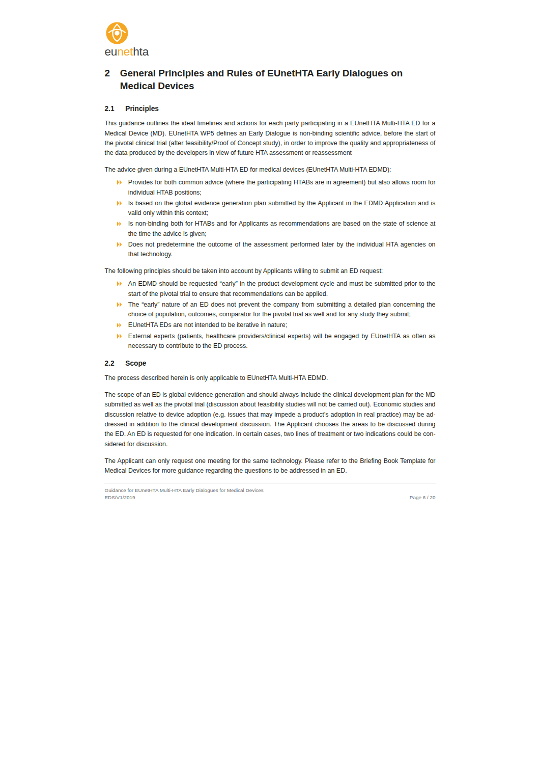eu net hta
2 General Principles and Rules of EUnetHTA Early Dialogues on Medical Devices
2.1 Principles
This guidance outlines the ideal timelines and actions for each party participating in a EUnetHTA Multi-HTA ED for a Medical Device (MD). EUnetHTA WP5 defines an Early Dialogue is non-binding scientific advice, before the start of the pivotal clinical trial (after feasibility/Proof of Concept study), in order to improve the quality and appropriateness of the data produced by the developers in view of future HTA assessment or reassessment
The advice given during a EUnetHTA Multi-HTA ED for medical devices (EUnetHTA Multi-HTA EDMD):
Provides for both common advice (where the participating HTABs are in agreement) but also allows room for individual HTAB positions;
Is based on the global evidence generation plan submitted by the Applicant in the EDMD Application and is valid only within this context;
Is non-binding both for HTABs and for Applicants as recommendations are based on the state of science at the time the advice is given;
Does not predetermine the outcome of the assessment performed later by the individual HTA agencies on that technology.
The following principles should be taken into account by Applicants willing to submit an ED request:
An EDMD should be requested “early” in the product development cycle and must be submitted prior to the start of the pivotal trial to ensure that recommendations can be applied.
The “early” nature of an ED does not prevent the company from submitting a detailed plan concerning the choice of population, outcomes, comparator for the pivotal trial as well and for any study they submit;
EUnetHTA EDs are not intended to be iterative in nature;
External experts (patients, healthcare providers/clinical experts) will be engaged by EUnetHTA as often as necessary to contribute to the ED process.
2.2 Scope
The process described herein is only applicable to EUnetHTA Multi-HTA EDMD.
The scope of an ED is global evidence generation and should always include the clinical development plan for the MD submitted as well as the pivotal trial (discussion about feasibility studies will not be carried out). Economic studies and discussion relative to device adoption (e.g. issues that may impede a product’s adoption in real practice) may be addressed in addition to the clinical development discussion. The Applicant chooses the areas to be discussed during the ED. An ED is requested for one indication. In certain cases, two lines of treatment or two indications could be considered for discussion.
The Applicant can only request one meeting for the same technology. Please refer to the Briefing Book Template for Medical Devices for more guidance regarding the questions to be addressed in an ED.
Guidance for EUnetHTA Multi-HTA Early Dialogues for Medical Devices
EDS/V1/2019
Page 6 / 20